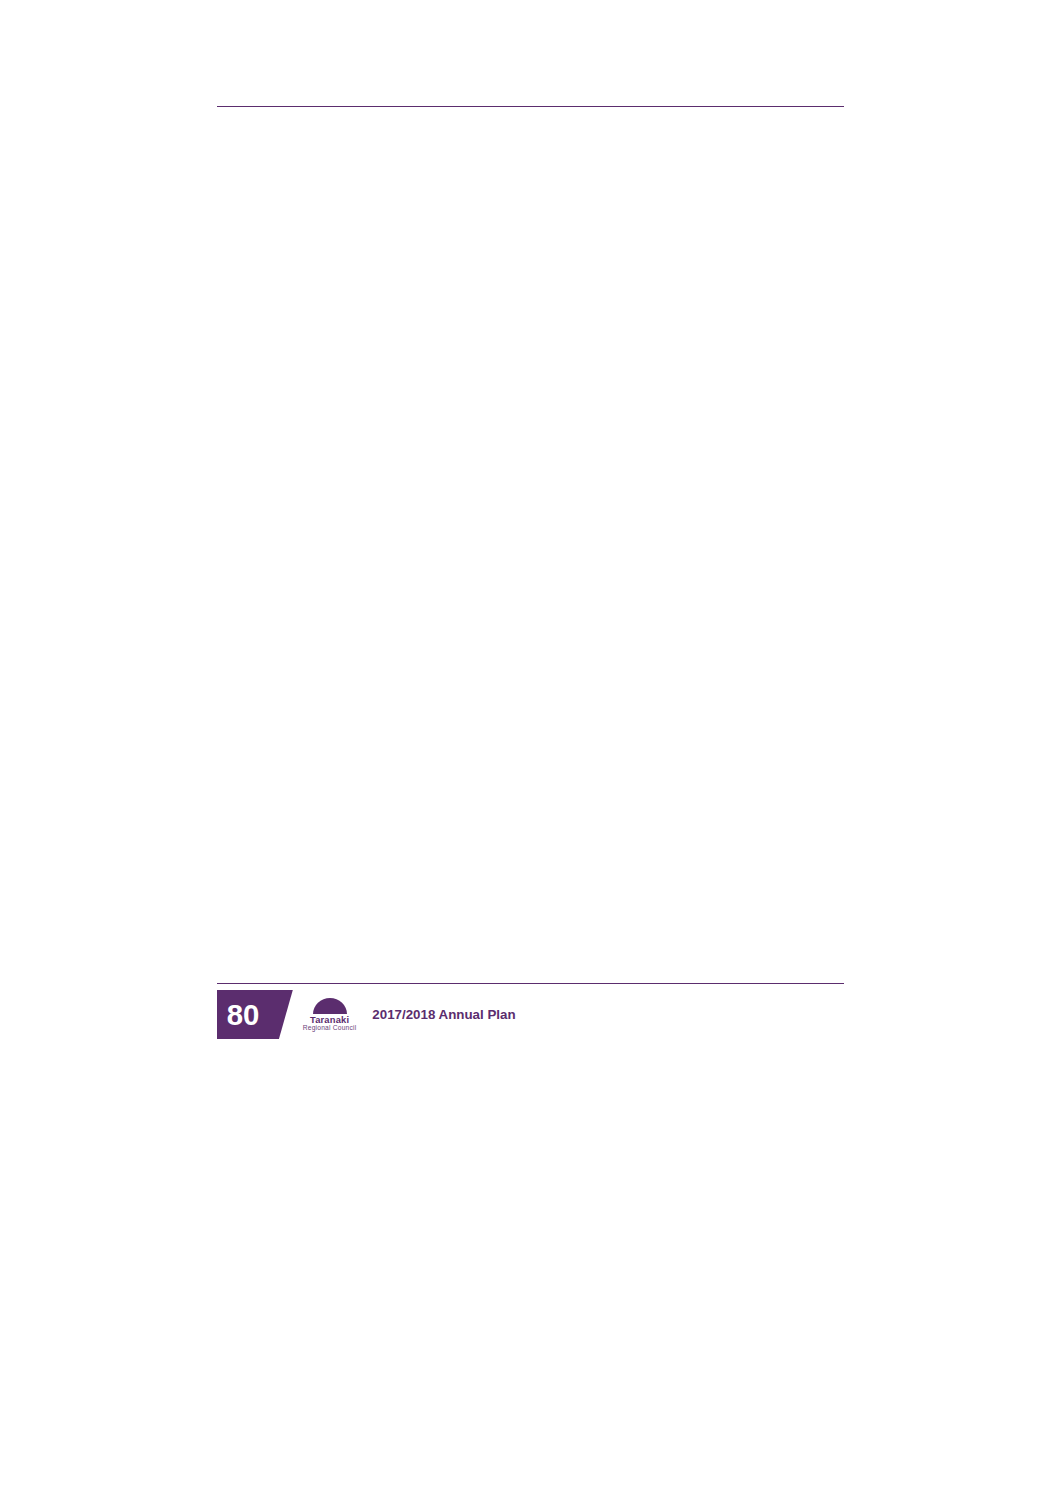80
Taranaki Regional Council
2017/2018 Annual Plan